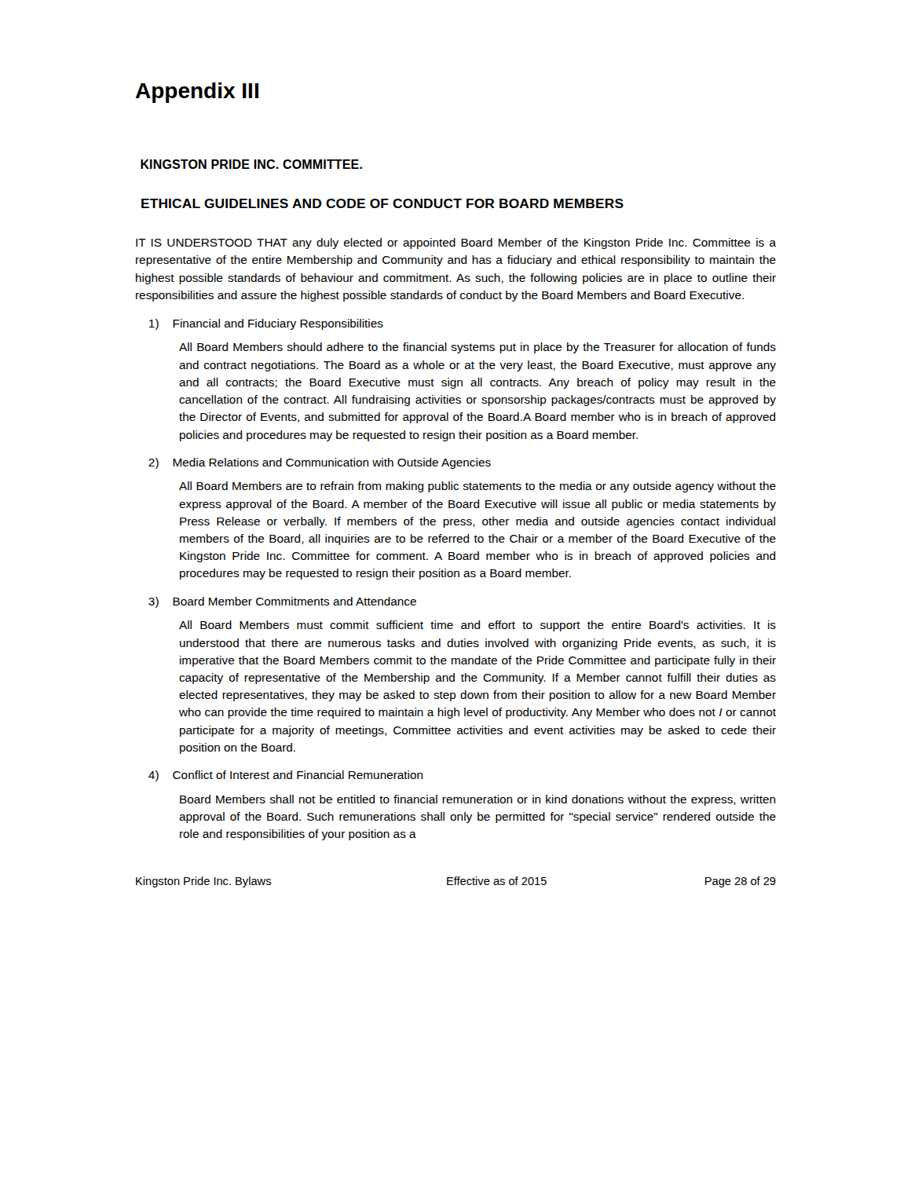Appendix III
KINGSTON PRIDE INC. COMMITTEE.
ETHICAL GUIDELINES AND CODE OF CONDUCT FOR BOARD MEMBERS
IT IS UNDERSTOOD THAT any duly elected or appointed Board Member of the Kingston Pride Inc. Committee is a representative of the entire Membership and Community and has a fiduciary and ethical responsibility to maintain the highest possible standards of behaviour and commitment. As such, the following policies are in place to outline their responsibilities and assure the highest possible standards of conduct by the Board Members and Board Executive.
Financial and Fiduciary Responsibilities All Board Members should adhere to the financial systems put in place by the Treasurer for allocation of funds and contract negotiations. The Board as a whole or at the very least, the Board Executive, must approve any and all contracts; the Board Executive must sign all contracts. Any breach of policy may result in the cancellation of the contract. All fundraising activities or sponsorship packages/contracts must be approved by the Director of Events, and submitted for approval of the Board.A Board member who is in breach of approved policies and procedures may be requested to resign their position as a Board member.
Media Relations and Communication with Outside Agencies All Board Members are to refrain from making public statements to the media or any outside agency without the express approval of the Board. A member of the Board Executive will issue all public or media statements by Press Release or verbally. If members of the press, other media and outside agencies contact individual members of the Board, all inquiries are to be referred to the Chair or a member of the Board Executive of the Kingston Pride Inc. Committee for comment. A Board member who is in breach of approved policies and procedures may be requested to resign their position as a Board member.
Board Member Commitments and Attendance All Board Members must commit sufficient time and effort to support the entire Board's activities. It is understood that there are numerous tasks and duties involved with organizing Pride events, as such, it is imperative that the Board Members commit to the mandate of the Pride Committee and participate fully in their capacity of representative of the Membership and the Community. If a Member cannot fulfill their duties as elected representatives, they may be asked to step down from their position to allow for a new Board Member who can provide the time required to maintain a high level of productivity. Any Member who does not I or cannot participate for a majority of meetings, Committee activities and event activities may be asked to cede their position on the Board.
Conflict of Interest and Financial Remuneration Board Members shall not be entitled to financial remuneration or in kind donations without the express, written approval of the Board. Such remunerations shall only be permitted for "special service" rendered outside the role and responsibilities of your position as a
Kingston Pride Inc. Bylaws Effective as of 2015 Page 28 of 29